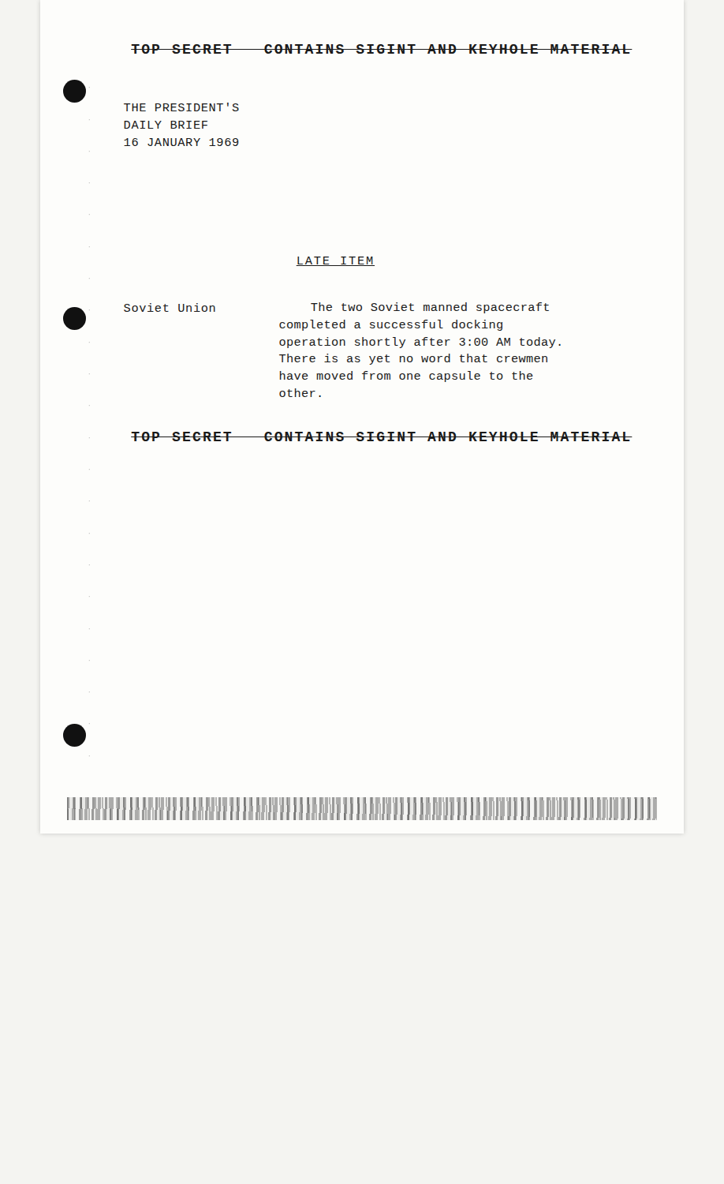·
·
·
·
·
·
·
·
·
·
·
·
·
·
·
·
·
·
·
·
·
·
TOP SECRET CONTAINS SIGINT AND KEYHOLE MATERIAL
THE PRESIDENT'S
DAILY BRIEF
16 JANUARY 1969
LATE ITEM
Soviet Union
The two Soviet manned spacecraft completed a successful docking operation shortly after 3:00 AM today. There is as yet no word that crewmen have moved from one capsule to the other.
TOP SECRET CONTAINS SIGINT AND KEYHOLE MATERIAL